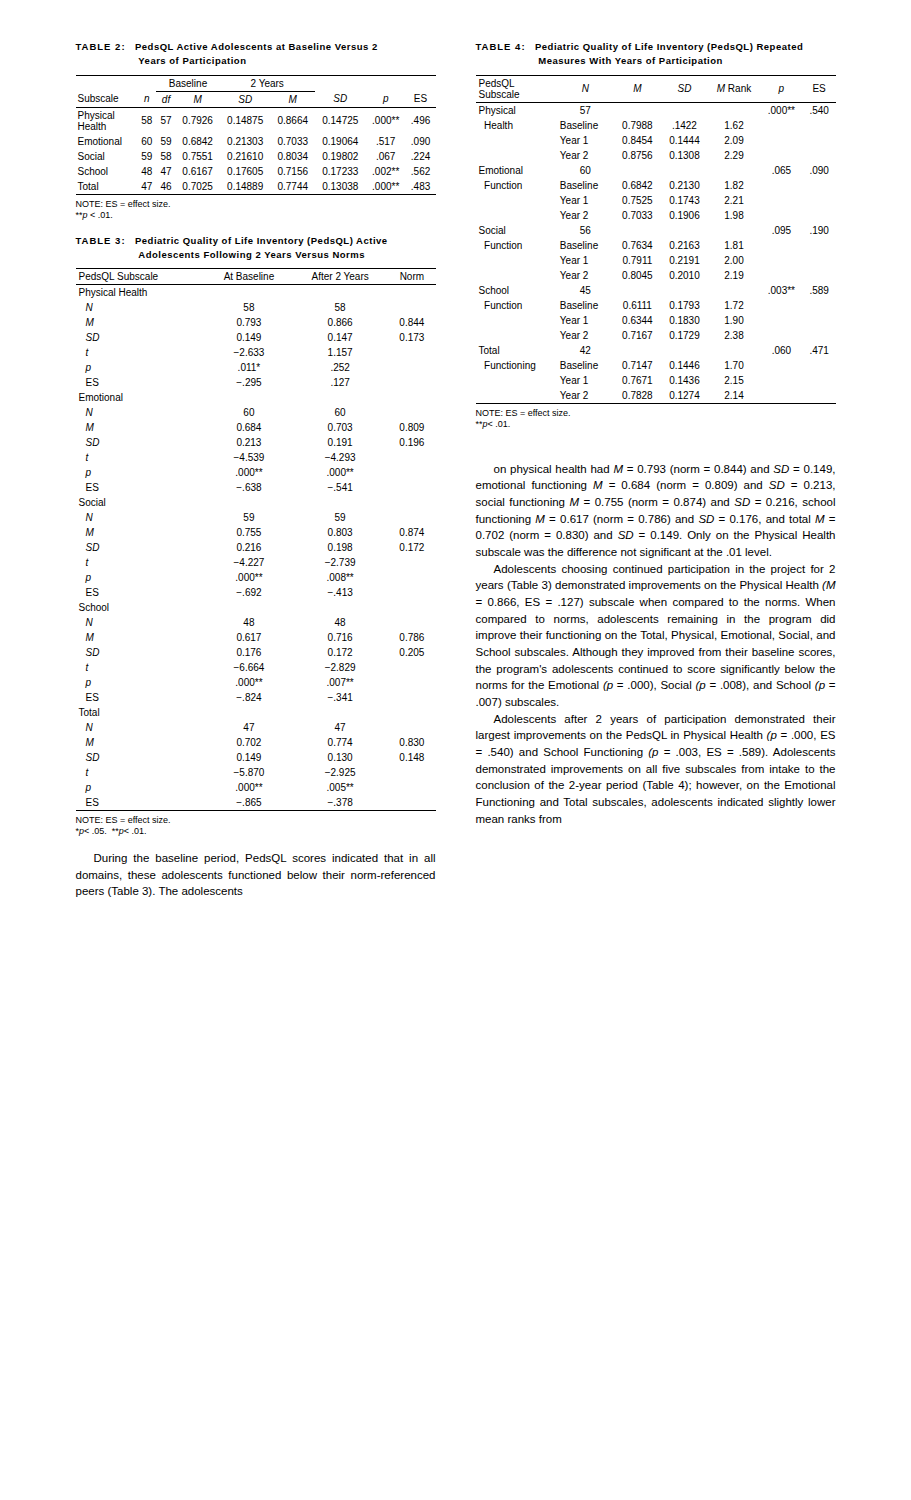TABLE 2: PedsQL Active Adolescents at Baseline Versus 2
Years of Participation
| | Baseline | 2 Years | |
| Subscale | n | df | M | SD | M | SD | p | ES |
| Physical Health | 58 | 57 | 0.7926 | 0.14875 | 0.8664 | 0.14725 | .000** | .496 |
| Emotional | 60 | 59 | 0.6842 | 0.21303 | 0.7033 | 0.19064 | .517 | .090 |
| Social | 59 | 58 | 0.7551 | 0.21610 | 0.8034 | 0.19802 | .067 | .224 |
| School | 48 | 47 | 0.6167 | 0.17605 | 0.7156 | 0.17233 | .002** | .562 |
| Total | 47 | 46 | 0.7025 | 0.14889 | 0.7744 | 0.13038 | .000** | .483 |
NOTE: ES = effect size.
**p < .01.
TABLE 3: Pediatric Quality of Life Inventory (PedsQL) Active
Adolescents Following 2 Years Versus Norms
| PedsQL Subscale | At Baseline | After 2 Years | Norm |
| --- | --- | --- | --- |
| Physical Health |
| N | 58 | 58 | |
| M | 0.793 | 0.866 | 0.844 |
| SD | 0.149 | 0.147 | 0.173 |
| t | −2.633 | 1.157 | |
| p | .011* | .252 | |
| ES | −.295 | .127 | |
| Emotional |
| N | 60 | 60 | |
| M | 0.684 | 0.703 | 0.809 |
| SD | 0.213 | 0.191 | 0.196 |
| t | −4.539 | −4.293 | |
| p | .000** | .000** | |
| ES | −.638 | −.541 | |
| Social |
| N | 59 | 59 | |
| M | 0.755 | 0.803 | 0.874 |
| SD | 0.216 | 0.198 | 0.172 |
| t | −4.227 | −2.739 | |
| p | .000** | .008** | |
| ES | −.692 | −.413 | |
| School |
| N | 48 | 48 | |
| M | 0.617 | 0.716 | 0.786 |
| SD | 0.176 | 0.172 | 0.205 |
| t | −6.664 | −2.829 | |
| p | .000** | .007** | |
| ES | −.824 | −.341 | |
| Total |
| N | 47 | 47 | |
| M | 0.702 | 0.774 | 0.830 |
| SD | 0.149 | 0.130 | 0.148 |
| t | −5.870 | −2.925 | |
| p | .000** | .005** | |
| ES | −.865 | −.378 | |
NOTE: ES = effect size.
*p< .05. **p< .01.
During the baseline period, PedsQL scores indicated that in all domains, these adolescents functioned below their norm-referenced peers (Table 3). The adolescents
TABLE 4: Pediatric Quality of Life Inventory (PedsQL) Repeated
Measures With Years of Participation
| PedsQL Subscale | N | M | SD | M Rank | p | ES |
| --- | --- | --- | --- | --- | --- | --- |
| Physical | 57 | | | | .000** | .540 |
| Health | Baseline | 0.7988 | .1422 | 1.62 | | |
| | Year 1 | 0.8454 | 0.1444 | 2.09 | | |
| | Year 2 | 0.8756 | 0.1308 | 2.29 | | |
| Emotional | 60 | | | | .065 | .090 |
| Function | Baseline | 0.6842 | 0.2130 | 1.82 | | |
| | Year 1 | 0.7525 | 0.1743 | 2.21 | | |
| | Year 2 | 0.7033 | 0.1906 | 1.98 | | |
| Social | 56 | | | | .095 | .190 |
| Function | Baseline | 0.7634 | 0.2163 | 1.81 | | |
| | Year 1 | 0.7911 | 0.2191 | 2.00 | | |
| | Year 2 | 0.8045 | 0.2010 | 2.19 | | |
| School | 45 | | | | .003** | .589 |
| Function | Baseline | 0.6111 | 0.1793 | 1.72 | | |
| | Year 1 | 0.6344 | 0.1830 | 1.90 | | |
| | Year 2 | 0.7167 | 0.1729 | 2.38 | | |
| Total | 42 | | | | .060 | .471 |
| Functioning | Baseline | 0.7147 | 0.1446 | 1.70 | | |
| | Year 1 | 0.7671 | 0.1436 | 2.15 | | |
| | Year 2 | 0.7828 | 0.1274 | 2.14 | | |
NOTE: ES = effect size.
**p< .01.
on physical health had M = 0.793 (norm = 0.844) and SD = 0.149, emotional functioning M = 0.684 (norm = 0.809) and SD = 0.213, social functioning M = 0.755 (norm = 0.874) and SD = 0.216, school functioning M = 0.617 (norm = 0.786) and SD = 0.176, and total M = 0.702 (norm = 0.830) and SD = 0.149. Only on the Physical Health subscale was the difference not significant at the .01 level.
Adolescents choosing continued participation in the project for 2 years (Table 3) demonstrated improvements on the Physical Health (M = 0.866, ES = .127) subscale when compared to the norms. When compared to norms, adolescents remaining in the program did improve their functioning on the Total, Physical, Emotional, Social, and School subscales. Although they improved from their baseline scores, the program's adolescents continued to score significantly below the norms for the Emotional (p = .000), Social (p = .008), and School (p = .007) subscales.
Adolescents after 2 years of participation demonstrated their largest improvements on the PedsQL in Physical Health (p = .000, ES = .540) and School Functioning (p = .003, ES = .589). Adolescents demonstrated improvements on all five subscales from intake to the conclusion of the 2-year period (Table 4); however, on the Emotional Functioning and Total subscales, adolescents indicated slightly lower mean ranks from